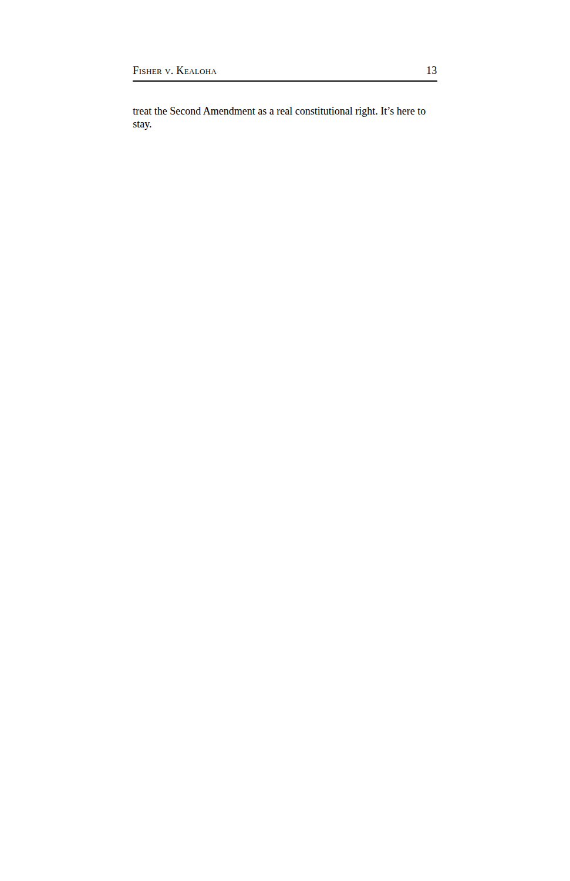Fisher v. Kealoha 13
treat the Second Amendment as a real constitutional right. It’s here to stay.